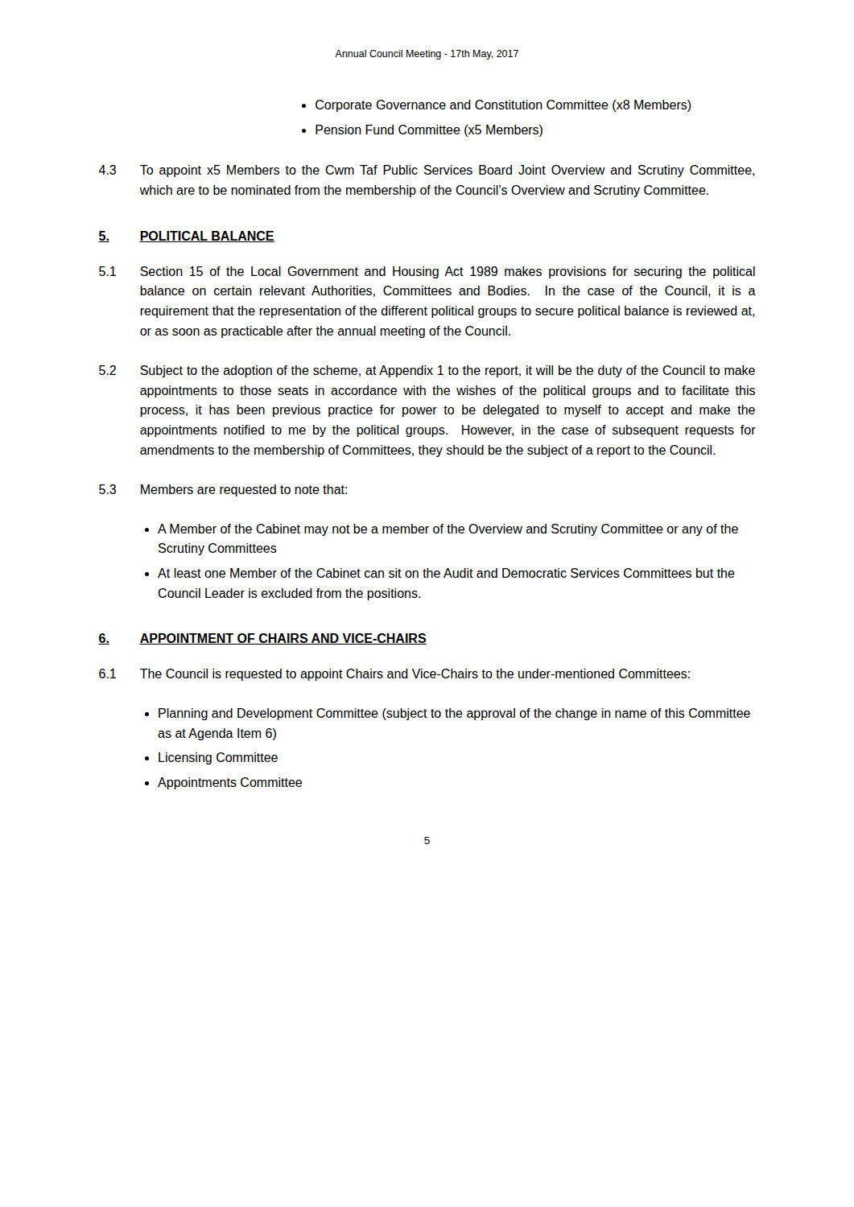Annual Council Meeting - 17th May, 2017
Corporate Governance and Constitution Committee (x8 Members)
Pension Fund Committee (x5 Members)
4.3
To appoint x5 Members to the Cwm Taf Public Services Board Joint Overview and Scrutiny Committee, which are to be nominated from the membership of the Council’s Overview and Scrutiny Committee.
5. POLITICAL BALANCE
5.1
Section 15 of the Local Government and Housing Act 1989 makes provisions for securing the political balance on certain relevant Authorities, Committees and Bodies. In the case of the Council, it is a requirement that the representation of the different political groups to secure political balance is reviewed at, or as soon as practicable after the annual meeting of the Council.
5.2
Subject to the adoption of the scheme, at Appendix 1 to the report, it will be the duty of the Council to make appointments to those seats in accordance with the wishes of the political groups and to facilitate this process, it has been previous practice for power to be delegated to myself to accept and make the appointments notified to me by the political groups. However, in the case of subsequent requests for amendments to the membership of Committees, they should be the subject of a report to the Council.
5.3
Members are requested to note that:
A Member of the Cabinet may not be a member of the Overview and Scrutiny Committee or any of the Scrutiny Committees
At least one Member of the Cabinet can sit on the Audit and Democratic Services Committees but the Council Leader is excluded from the positions.
6. APPOINTMENT OF CHAIRS AND VICE-CHAIRS
6.1
The Council is requested to appoint Chairs and Vice-Chairs to the under-mentioned Committees:
Planning and Development Committee (subject to the approval of the change in name of this Committee as at Agenda Item 6)
Licensing Committee
Appointments Committee
5